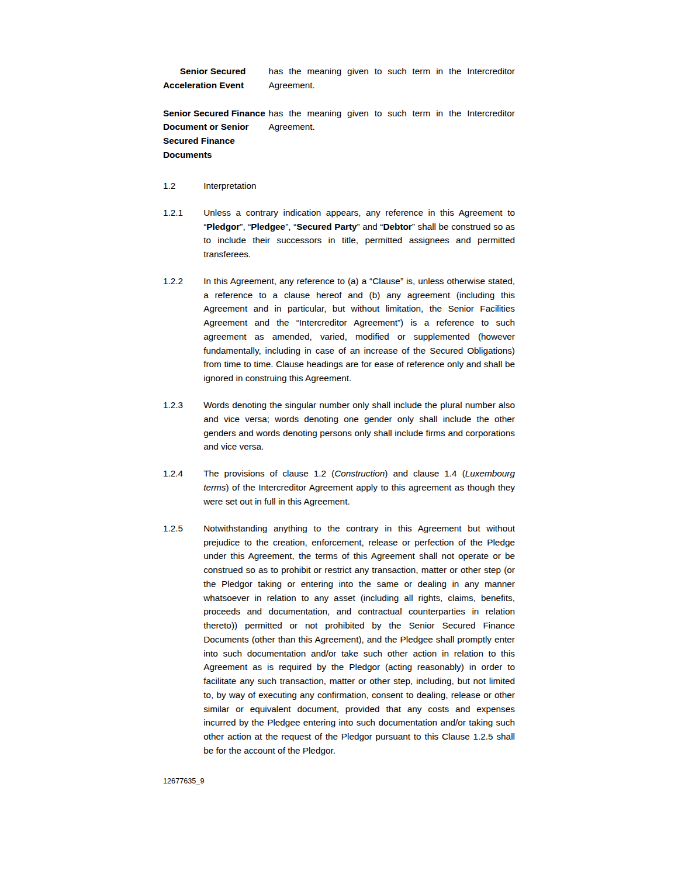| Senior Secured Acceleration Event | has the meaning given to such term in the Intercreditor Agreement. |
| Senior Secured Finance Document or Senior Secured Finance Documents | has the meaning given to such term in the Intercreditor Agreement. |
1.2
Interpretation
1.2.1
Unless a contrary indication appears, any reference in this Agreement to “Pledgor”, “Pledgee”, “Secured Party” and “Debtor” shall be construed so as to include their successors in title, permitted assignees and permitted transferees.
1.2.2
In this Agreement, any reference to (a) a “Clause” is, unless otherwise stated, a reference to a clause hereof and (b) any agreement (including this Agreement and in particular, but without limitation, the Senior Facilities Agreement and the “Intercreditor Agreement”) is a reference to such agreement as amended, varied, modified or supplemented (however fundamentally, including in case of an increase of the Secured Obligations) from time to time. Clause headings are for ease of reference only and shall be ignored in construing this Agreement.
1.2.3
Words denoting the singular number only shall include the plural number also and vice versa; words denoting one gender only shall include the other genders and words denoting persons only shall include firms and corporations and vice versa.
1.2.4
The provisions of clause 1.2 (Construction) and clause 1.4 (Luxembourg terms) of the Intercreditor Agreement apply to this agreement as though they were set out in full in this Agreement.
1.2.5
Notwithstanding anything to the contrary in this Agreement but without prejudice to the creation, enforcement, release or perfection of the Pledge under this Agreement, the terms of this Agreement shall not operate or be construed so as to prohibit or restrict any transaction, matter or other step (or the Pledgor taking or entering into the same or dealing in any manner whatsoever in relation to any asset (including all rights, claims, benefits, proceeds and documentation, and contractual counterparties in relation thereto)) permitted or not prohibited by the Senior Secured Finance Documents (other than this Agreement), and the Pledgee shall promptly enter into such documentation and/or take such other action in relation to this Agreement as is required by the Pledgor (acting reasonably) in order to facilitate any such transaction, matter or other step, including, but not limited to, by way of executing any confirmation, consent to dealing, release or other similar or equivalent document, provided that any costs and expenses incurred by the Pledgee entering into such documentation and/or taking such other action at the request of the Pledgor pursuant to this Clause 1.2.5 shall be for the account of the Pledgor.
12677635_9